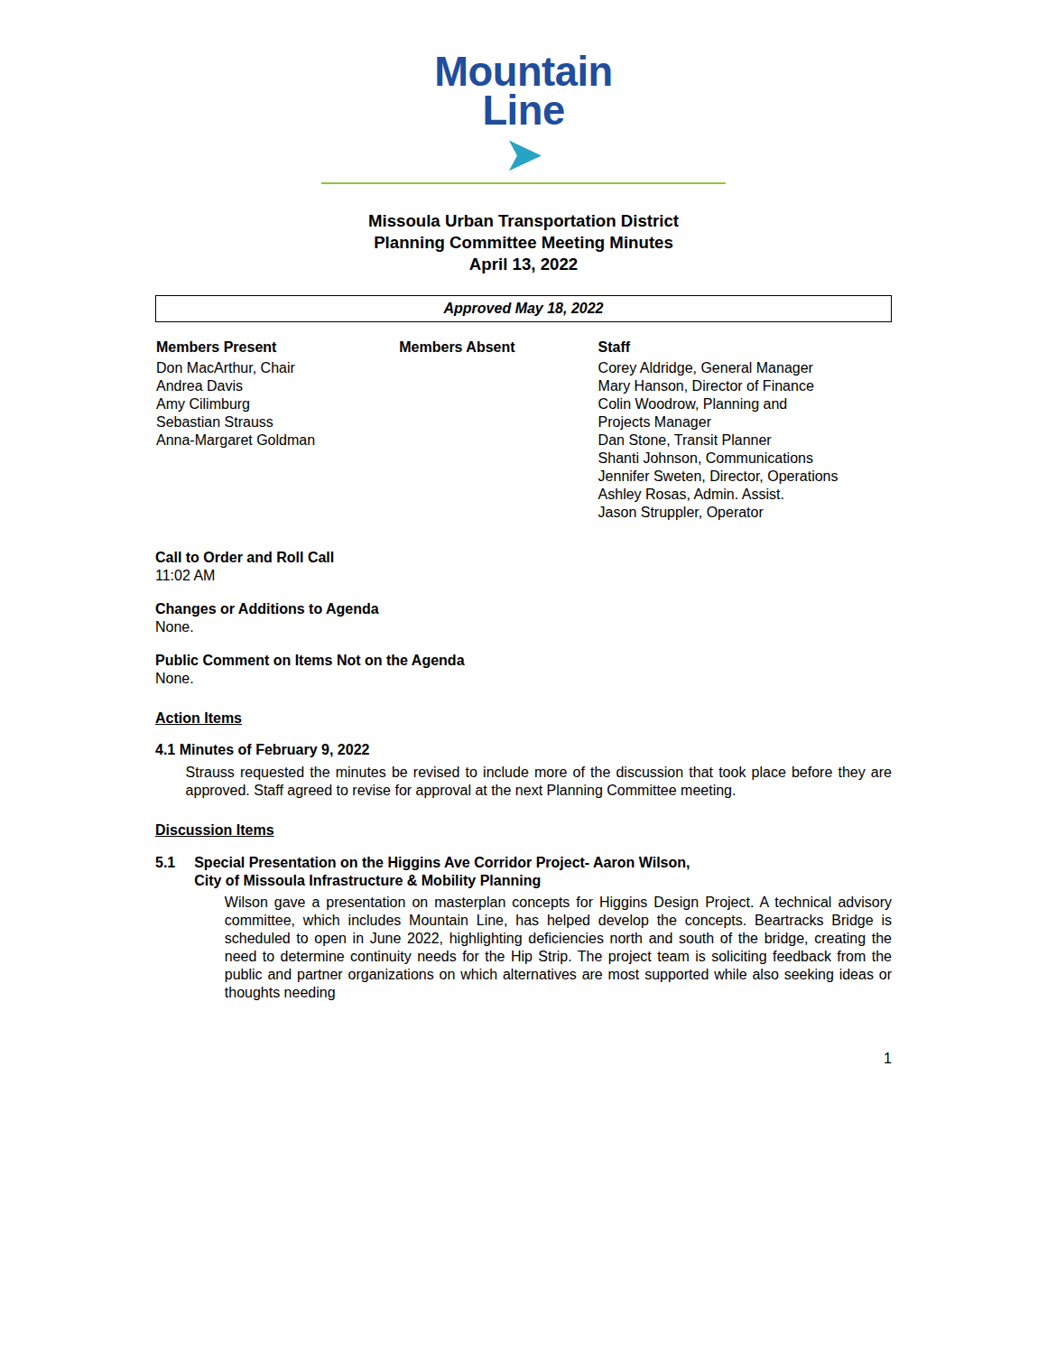Mountain
Line
➤
Missoula Urban Transportation District
Planning Committee Meeting Minutes
April 13, 2022
Approved May 18, 2022
| Members Present | Members Absent | Staff |
| --- | --- | --- |
| Don MacArthur, Chair Andrea Davis Amy Cilimburg Sebastian Strauss Anna-Margaret Goldman | | Corey Aldridge, General Manager Mary Hanson, Director of Finance Colin Woodrow, Planning and Projects Manager Dan Stone, Transit Planner Shanti Johnson, Communications Jennifer Sweten, Director, Operations Ashley Rosas, Admin. Assist. Jason Struppler, Operator |
Call to Order and Roll Call
11:02 AM
Changes or Additions to Agenda
None.
Public Comment on Items Not on the Agenda
None.
Action Items
4.1 Minutes of February 9, 2022
Strauss requested the minutes be revised to include more of the discussion that took place before they are approved. Staff agreed to revise for approval at the next Planning Committee meeting.
Discussion Items
5.1
Special Presentation on the Higgins Ave Corridor Project- Aaron Wilson,
City of Missoula Infrastructure & Mobility Planning
Wilson gave a presentation on masterplan concepts for Higgins Design Project. A technical advisory committee, which includes Mountain Line, has helped develop the concepts. Beartracks Bridge is scheduled to open in June 2022, highlighting deficiencies north and south of the bridge, creating the need to determine continuity needs for the Hip Strip. The project team is soliciting feedback from the public and partner organizations on which alternatives are most supported while also seeking ideas or thoughts needing
1